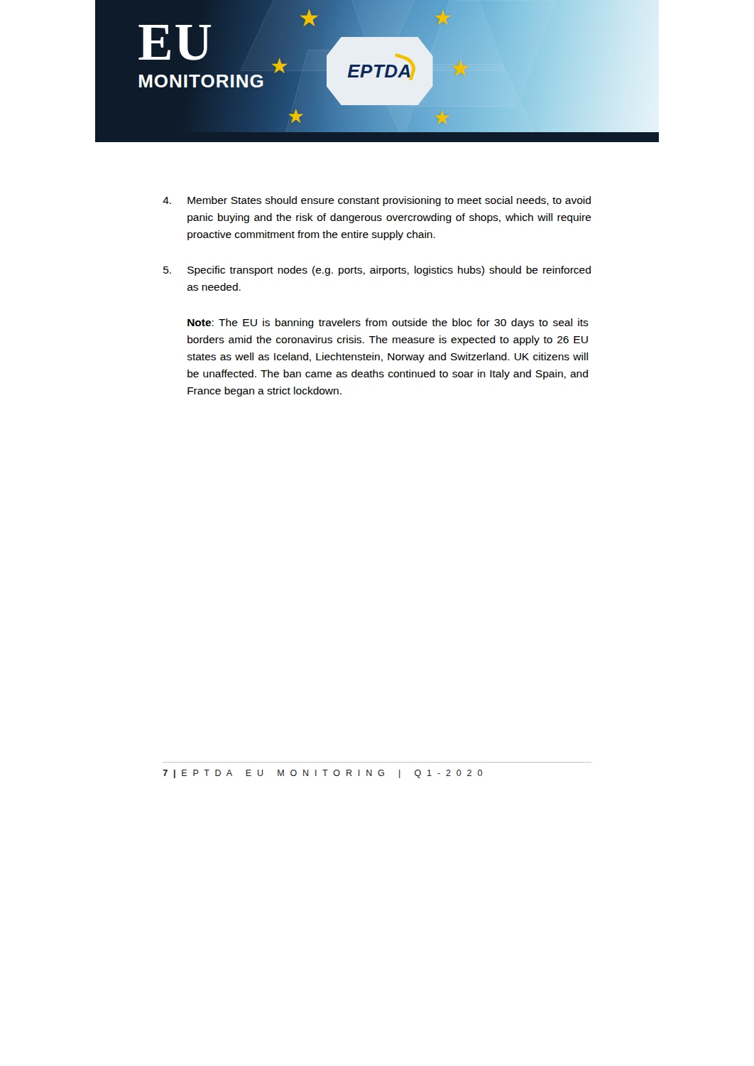★
★
★
★
★
★
EPTDA
EU
MONITORING
Member States should ensure constant provisioning to meet social needs, to avoid panic buying and the risk of dangerous overcrowding of shops, which will require proactive commitment from the entire supply chain.
Specific transport nodes (e.g. ports, airports, logistics hubs) should be reinforced as needed.
Note: The EU is banning travelers from outside the bloc for 30 days to seal its borders amid the coronavirus crisis. The measure is expected to apply to 26 EU states as well as Iceland, Liechtenstein, Norway and Switzerland. UK citizens will be unaffected. The ban came as deaths continued to soar in Italy and Spain, and France began a strict lockdown.
7 | E P T D A E U M O N I T O R I N G | Q 1 - 2 0 2 0